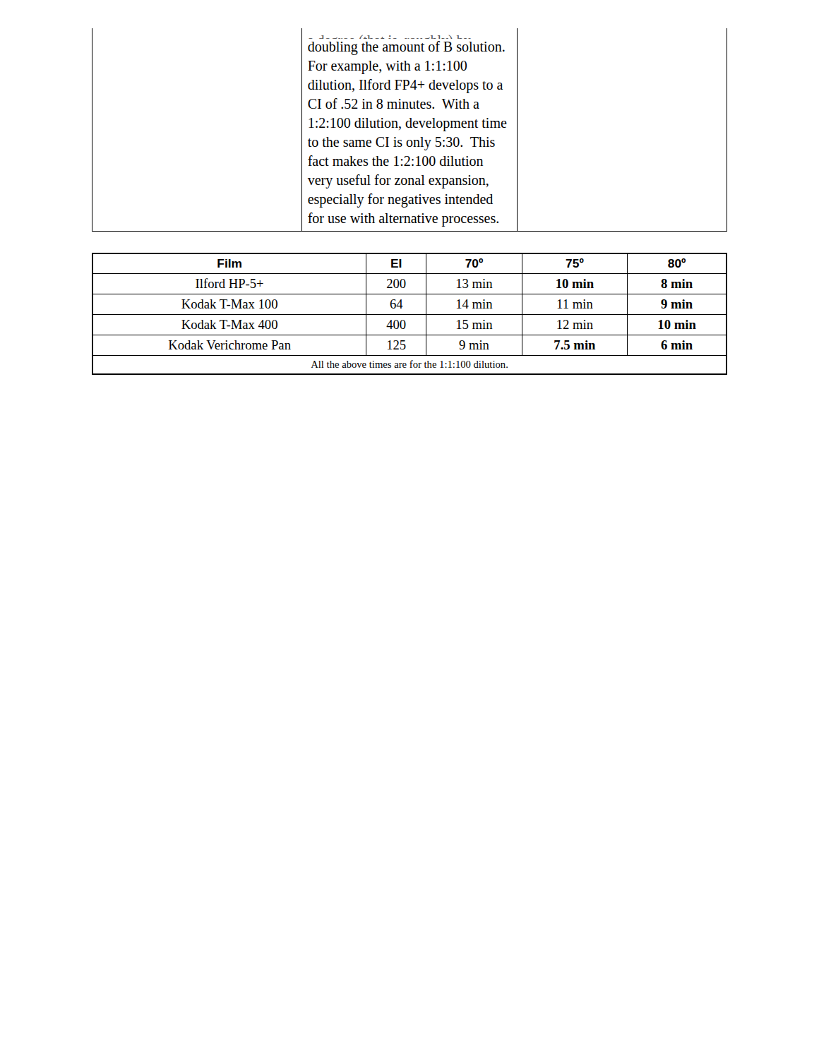| | a degree (that is, roughly) by doubling the amount of B solution. For example, with a 1:1:100 dilution, Ilford FP4+ develops to a CI of .52 in 8 minutes. With a 1:2:100 dilution, development time to the same CI is only 5:30. This fact makes the 1:2:100 dilution very useful for zonal expansion, especially for negatives intended for use with alternative processes. | |
| Film | EI | 70º | 75º | 80º |
| --- | --- | --- | --- | --- |
| Ilford HP-5+ | 200 | 13 min | 10 min | 8 min |
| Kodak T-Max 100 | 64 | 14 min | 11 min | 9 min |
| Kodak T-Max 400 | 400 | 15 min | 12 min | 10 min |
| Kodak Verichrome Pan | 125 | 9 min | 7.5 min | 6 min |
| All the above times are for the 1:1:100 dilution. |